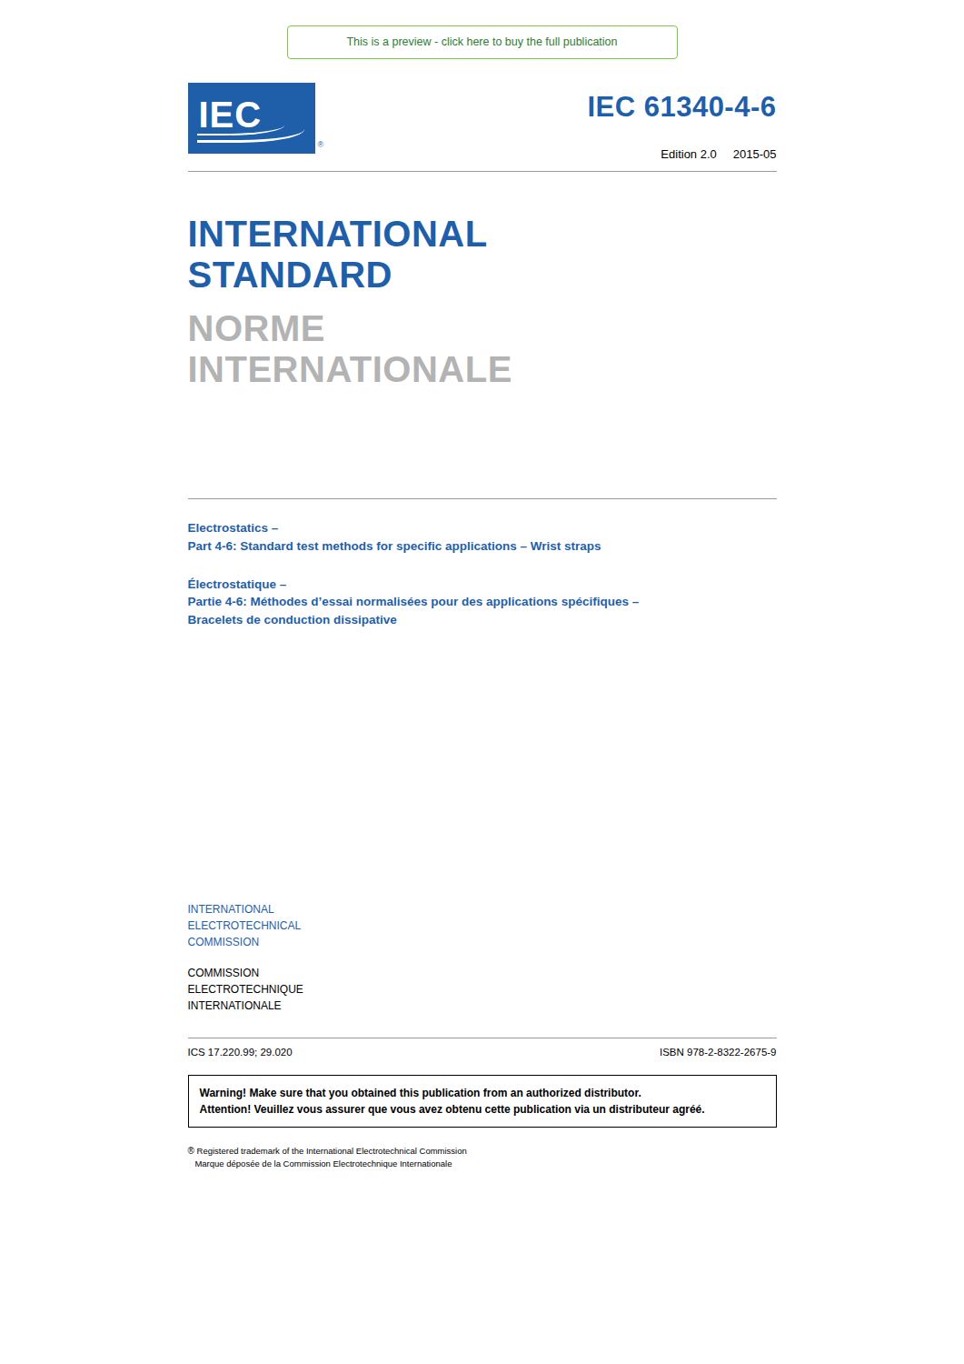This is a preview - click here to buy the full publication
IEC
®
IEC 61340-4-6
Edition 2.0 2015-05
INTERNATIONAL
STANDARD
NORME
INTERNATIONALE
Electrostatics –
Part 4-6: Standard test methods for specific applications – Wrist straps
Électrostatique –
Partie 4-6: Méthodes d’essai normalisées pour des applications spécifiques –
Bracelets de conduction dissipative
INTERNATIONAL
ELECTROTECHNICAL
COMMISSION
COMMISSION
ELECTROTECHNIQUE
INTERNATIONALE
ICS 17.220.99; 29.020
ISBN 978-2-8322-2675-9
Warning! Make sure that you obtained this publication from an authorized distributor.
Attention! Veuillez vous assurer que vous avez obtenu cette publication via un distributeur agréé.
® Registered trademark of the International Electrotechnical Commission
Marque déposée de la Commission Electrotechnique Internationale